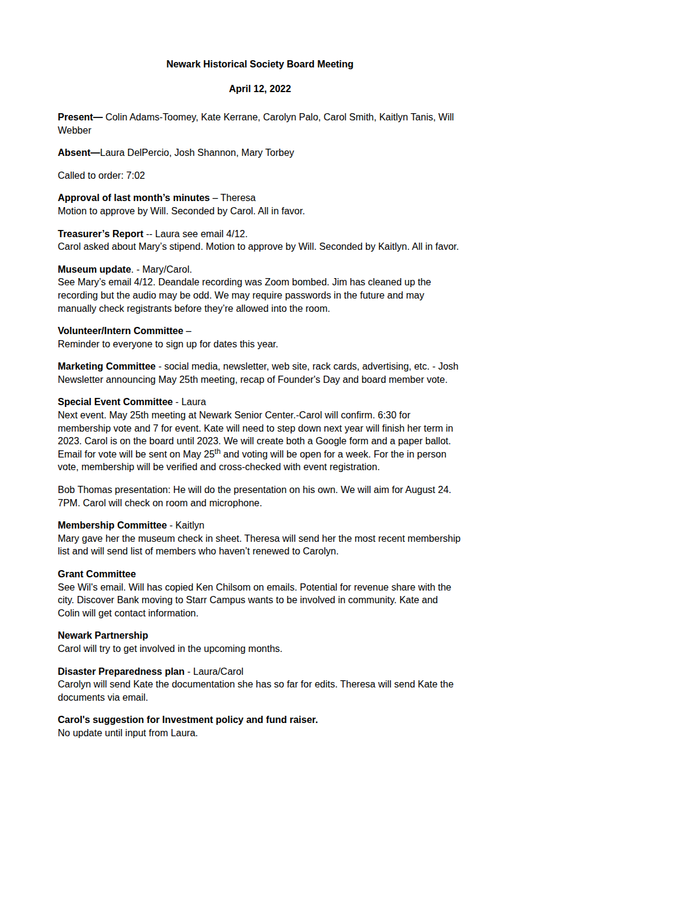Newark Historical Society Board Meeting
April 12, 2022
Present— Colin Adams-Toomey, Kate Kerrane, Carolyn Palo, Carol Smith, Kaitlyn Tanis, Will Webber
Absent—Laura DelPercio, Josh Shannon, Mary Torbey
Called to order: 7:02
Approval of last month’s minutes – Theresa
Motion to approve by Will. Seconded by Carol. All in favor.
Treasurer’s Report -- Laura see email 4/12.
Carol asked about Mary’s stipend. Motion to approve by Will. Seconded by Kaitlyn. All in favor.
Museum update. - Mary/Carol.
See Mary’s email 4/12. Deandale recording was Zoom bombed. Jim has cleaned up the recording but the audio may be odd. We may require passwords in the future and may manually check registrants before they’re allowed into the room.
Volunteer/Intern Committee –
Reminder to everyone to sign up for dates this year.
Marketing Committee - social media, newsletter, web site, rack cards, advertising, etc. - Josh
Newsletter announcing May 25th meeting, recap of Founder's Day and board member vote.
Special Event Committee - Laura
Next event. May 25th meeting at Newark Senior Center.-Carol will confirm. 6:30 for membership vote and 7 for event. Kate will need to step down next year will finish her term in 2023. Carol is on the board until 2023. We will create both a Google form and a paper ballot. Email for vote will be sent on May 25th and voting will be open for a week. For the in person vote, membership will be verified and cross-checked with event registration.
Bob Thomas presentation: He will do the presentation on his own. We will aim for August 24. 7PM. Carol will check on room and microphone.
Membership Committee - Kaitlyn
Mary gave her the museum check in sheet. Theresa will send her the most recent membership list and will send list of members who haven’t renewed to Carolyn.
Grant Committee
See Wil's email. Will has copied Ken Chilsom on emails. Potential for revenue share with the city. Discover Bank moving to Starr Campus wants to be involved in community. Kate and Colin will get contact information.
Newark Partnership
Carol will try to get involved in the upcoming months.
Disaster Preparedness plan - Laura/Carol
Carolyn will send Kate the documentation she has so far for edits. Theresa will send Kate the documents via email.
Carol's suggestion for Investment policy and fund raiser.
No update until input from Laura.